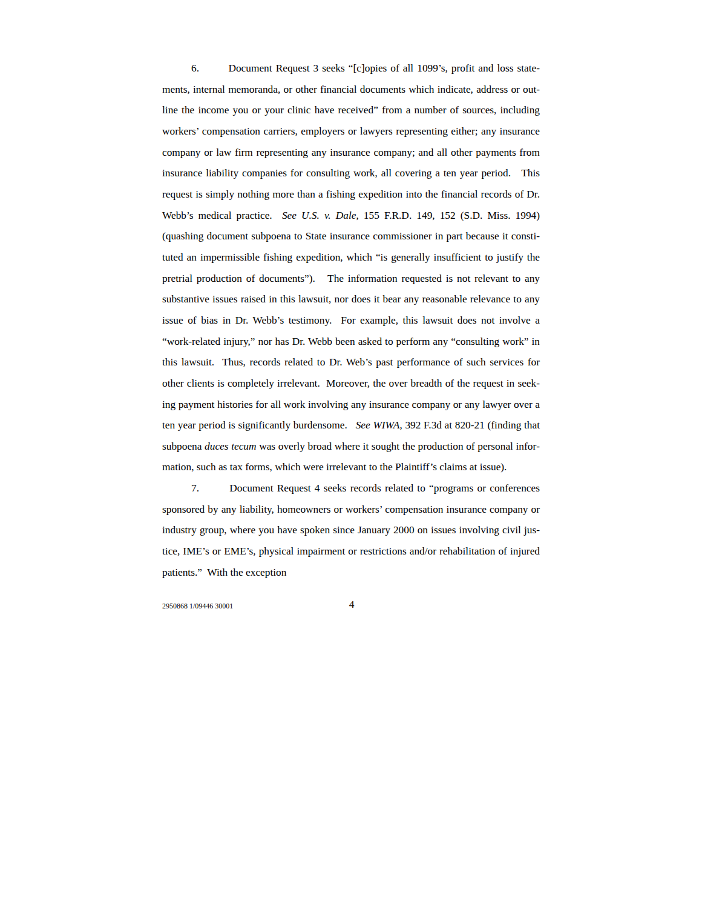6. Document Request 3 seeks “[c]opies of all 1099’s, profit and loss statements, internal memoranda, or other financial documents which indicate, address or outline the income you or your clinic have received” from a number of sources, including workers’ compensation carriers, employers or lawyers representing either; any insurance company or law firm representing any insurance company; and all other payments from insurance liability companies for consulting work, all covering a ten year period. This request is simply nothing more than a fishing expedition into the financial records of Dr. Webb’s medical practice. See U.S. v. Dale, 155 F.R.D. 149, 152 (S.D. Miss. 1994) (quashing document subpoena to State insurance commissioner in part because it constituted an impermissible fishing expedition, which “is generally insufficient to justify the pretrial production of documents”). The information requested is not relevant to any substantive issues raised in this lawsuit, nor does it bear any reasonable relevance to any issue of bias in Dr. Webb’s testimony. For example, this lawsuit does not involve a “work-related injury,” nor has Dr. Webb been asked to perform any “consulting work” in this lawsuit. Thus, records related to Dr. Web’s past performance of such services for other clients is completely irrelevant. Moreover, the over breadth of the request in seeking payment histories for all work involving any insurance company or any lawyer over a ten year period is significantly burdensome. See WIWA, 392 F.3d at 820-21 (finding that subpoena duces tecum was overly broad where it sought the production of personal information, such as tax forms, which were irrelevant to the Plaintiff’s claims at issue).
7. Document Request 4 seeks records related to “programs or conferences sponsored by any liability, homeowners or workers’ compensation insurance company or industry group, where you have spoken since January 2000 on issues involving civil justice, IME’s or EME’s, physical impairment or restrictions and/or rehabilitation of injured patients.” With the exception
2950868 1/09446 30001
4